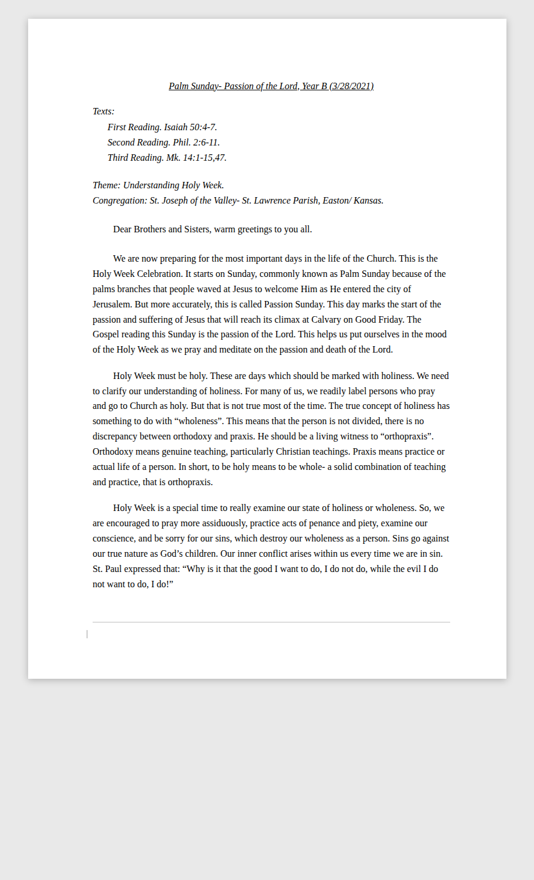Palm Sunday- Passion of the Lord, Year B (3/28/2021)
Texts:
First Reading. Isaiah 50:4-7.
Second Reading. Phil. 2:6-11.
Third Reading. Mk. 14:1-15,47.
Theme: Understanding Holy Week.
Congregation: St. Joseph of the Valley- St. Lawrence Parish, Easton/ Kansas.
Dear Brothers and Sisters, warm greetings to you all.
We are now preparing for the most important days in the life of the Church. This is the Holy Week Celebration. It starts on Sunday, commonly known as Palm Sunday because of the palms branches that people waved at Jesus to welcome Him as He entered the city of Jerusalem. But more accurately, this is called Passion Sunday. This day marks the start of the passion and suffering of Jesus that will reach its climax at Calvary on Good Friday. The Gospel reading this Sunday is the passion of the Lord. This helps us put ourselves in the mood of the Holy Week as we pray and meditate on the passion and death of the Lord.
Holy Week must be holy. These are days which should be marked with holiness. We need to clarify our understanding of holiness. For many of us, we readily label persons who pray and go to Church as holy. But that is not true most of the time. The true concept of holiness has something to do with “wholeness”. This means that the person is not divided, there is no discrepancy between orthodoxy and praxis. He should be a living witness to “orthopraxis”. Orthodoxy means genuine teaching, particularly Christian teachings. Praxis means practice or actual life of a person. In short, to be holy means to be whole- a solid combination of teaching and practice, that is orthopraxis.
Holy Week is a special time to really examine our state of holiness or wholeness. So, we are encouraged to pray more assiduously, practice acts of penance and piety, examine our conscience, and be sorry for our sins, which destroy our wholeness as a person. Sins go against our true nature as God’s children. Our inner conflict arises within us every time we are in sin. St. Paul expressed that: “Why is it that the good I want to do, I do not do, while the evil I do not want to do, I do!”